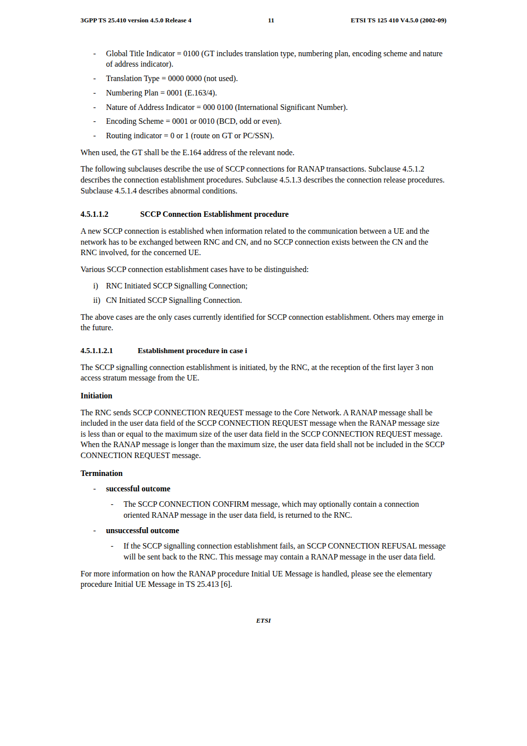3GPP TS 25.410 version 4.5.0 Release 4 11 ETSI TS 125 410 V4.5.0 (2002-09)
Global Title Indicator = 0100 (GT includes translation type, numbering plan, encoding scheme and nature of address indicator).
Translation Type = 0000 0000 (not used).
Numbering Plan = 0001 (E.163/4).
Nature of Address Indicator = 000 0100 (International Significant Number).
Encoding Scheme = 0001 or 0010 (BCD, odd or even).
Routing indicator = 0 or 1 (route on GT or PC/SSN).
When used, the GT shall be the E.164 address of the relevant node.
The following subclauses describe the use of SCCP connections for RANAP transactions. Subclause 4.5.1.2 describes the connection establishment procedures. Subclause 4.5.1.3 describes the connection release procedures. Subclause 4.5.1.4 describes abnormal conditions.
4.5.1.1.2 SCCP Connection Establishment procedure
A new SCCP connection is established when information related to the communication between a UE and the network has to be exchanged between RNC and CN, and no SCCP connection exists between the CN and the RNC involved, for the concerned UE.
Various SCCP connection establishment cases have to be distinguished:
i) RNC Initiated SCCP Signalling Connection;
ii) CN Initiated SCCP Signalling Connection.
The above cases are the only cases currently identified for SCCP connection establishment. Others may emerge in the future.
4.5.1.1.2.1 Establishment procedure in case i
The SCCP signalling connection establishment is initiated, by the RNC, at the reception of the first layer 3 non access stratum message from the UE.
Initiation
The RNC sends SCCP CONNECTION REQUEST message to the Core Network. A RANAP message shall be included in the user data field of the SCCP CONNECTION REQUEST message when the RANAP message size is less than or equal to the maximum size of the user data field in the SCCP CONNECTION REQUEST message. When the RANAP message is longer than the maximum size, the user data field shall not be included in the SCCP CONNECTION REQUEST message.
Termination
successful outcome
The SCCP CONNECTION CONFIRM message, which may optionally contain a connection oriented RANAP message in the user data field, is returned to the RNC.
unsuccessful outcome
If the SCCP signalling connection establishment fails, an SCCP CONNECTION REFUSAL message will be sent back to the RNC. This message may contain a RANAP message in the user data field.
For more information on how the RANAP procedure Initial UE Message is handled, please see the elementary procedure Initial UE Message in TS 25.413 [6].
ETSI